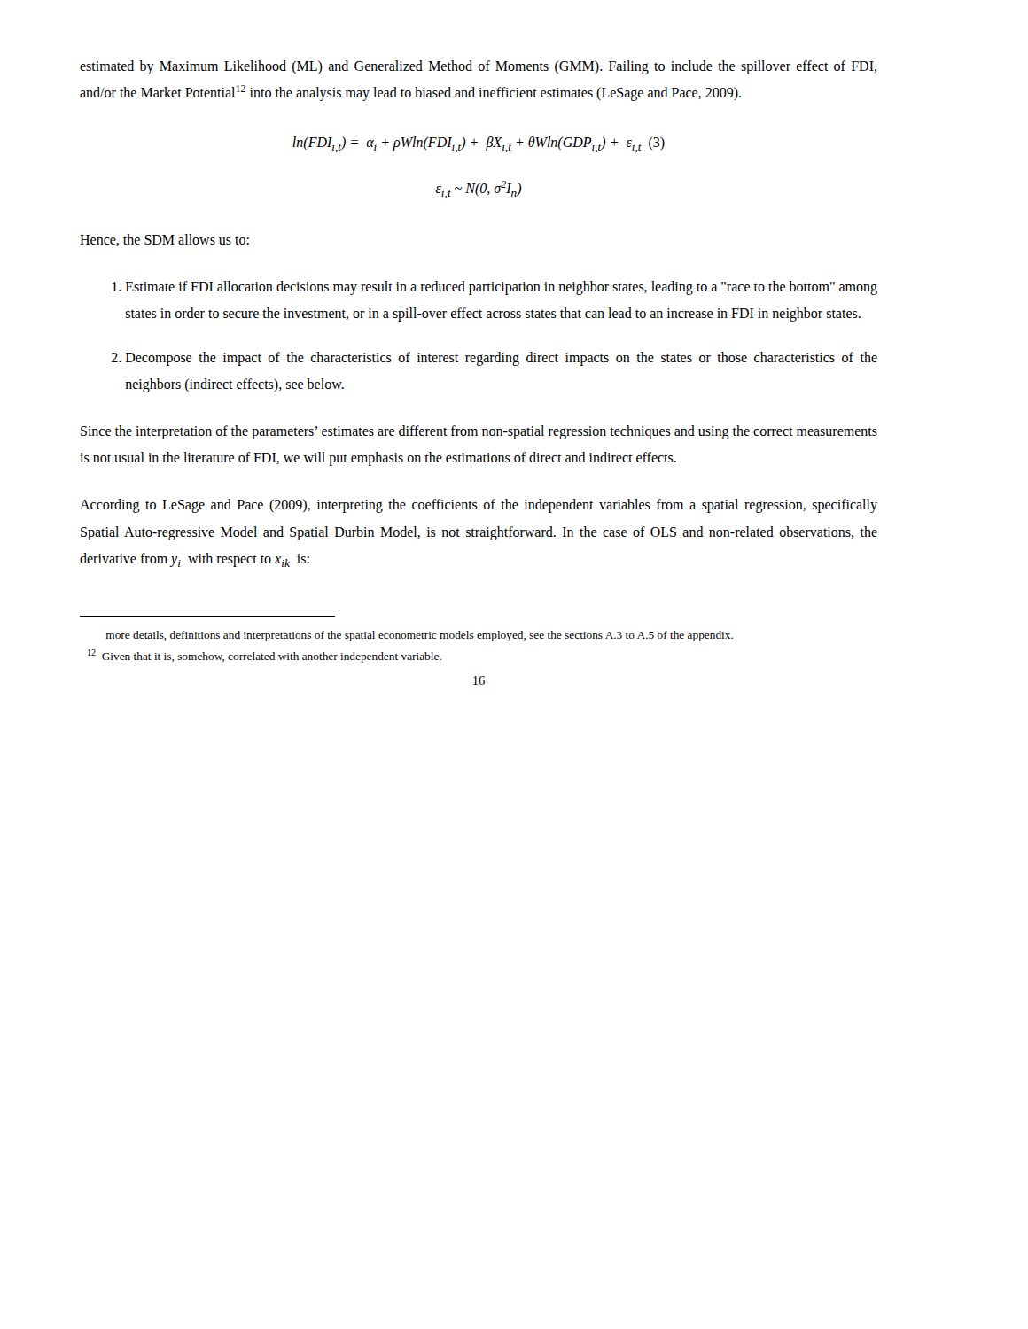estimated by Maximum Likelihood (ML) and Generalized Method of Moments (GMM). Failing to include the spillover effect of FDI, and/or the Market Potential12 into the analysis may lead to biased and inefficient estimates (LeSage and Pace, 2009).
ln(FDIi,t) = αi + ρWln(FDIi,t) + βXi,t + θWln(GDPi,t) + εi,t (3)
εi,t ~ N(0, σ2In)
Hence, the SDM allows us to:
Estimate if FDI allocation decisions may result in a reduced participation in neighbor states, leading to a "race to the bottom" among states in order to secure the investment, or in a spill-over effect across states that can lead to an increase in FDI in neighbor states.
Decompose the impact of the characteristics of interest regarding direct impacts on the states or those characteristics of the neighbors (indirect effects), see below.
Since the interpretation of the parameters’ estimates are different from non-spatial regression techniques and using the correct measurements is not usual in the literature of FDI, we will put emphasis on the estimations of direct and indirect effects.
According to LeSage and Pace (2009), interpreting the coefficients of the independent variables from a spatial regression, specifically Spatial Auto-regressive Model and Spatial Durbin Model, is not straightforward. In the case of OLS and non-related observations, the derivative from yi with respect to xik is:
more details, definitions and interpretations of the spatial econometric models employed, see the sections A.3 to A.5 of the appendix.
12 Given that it is, somehow, correlated with another independent variable.
16